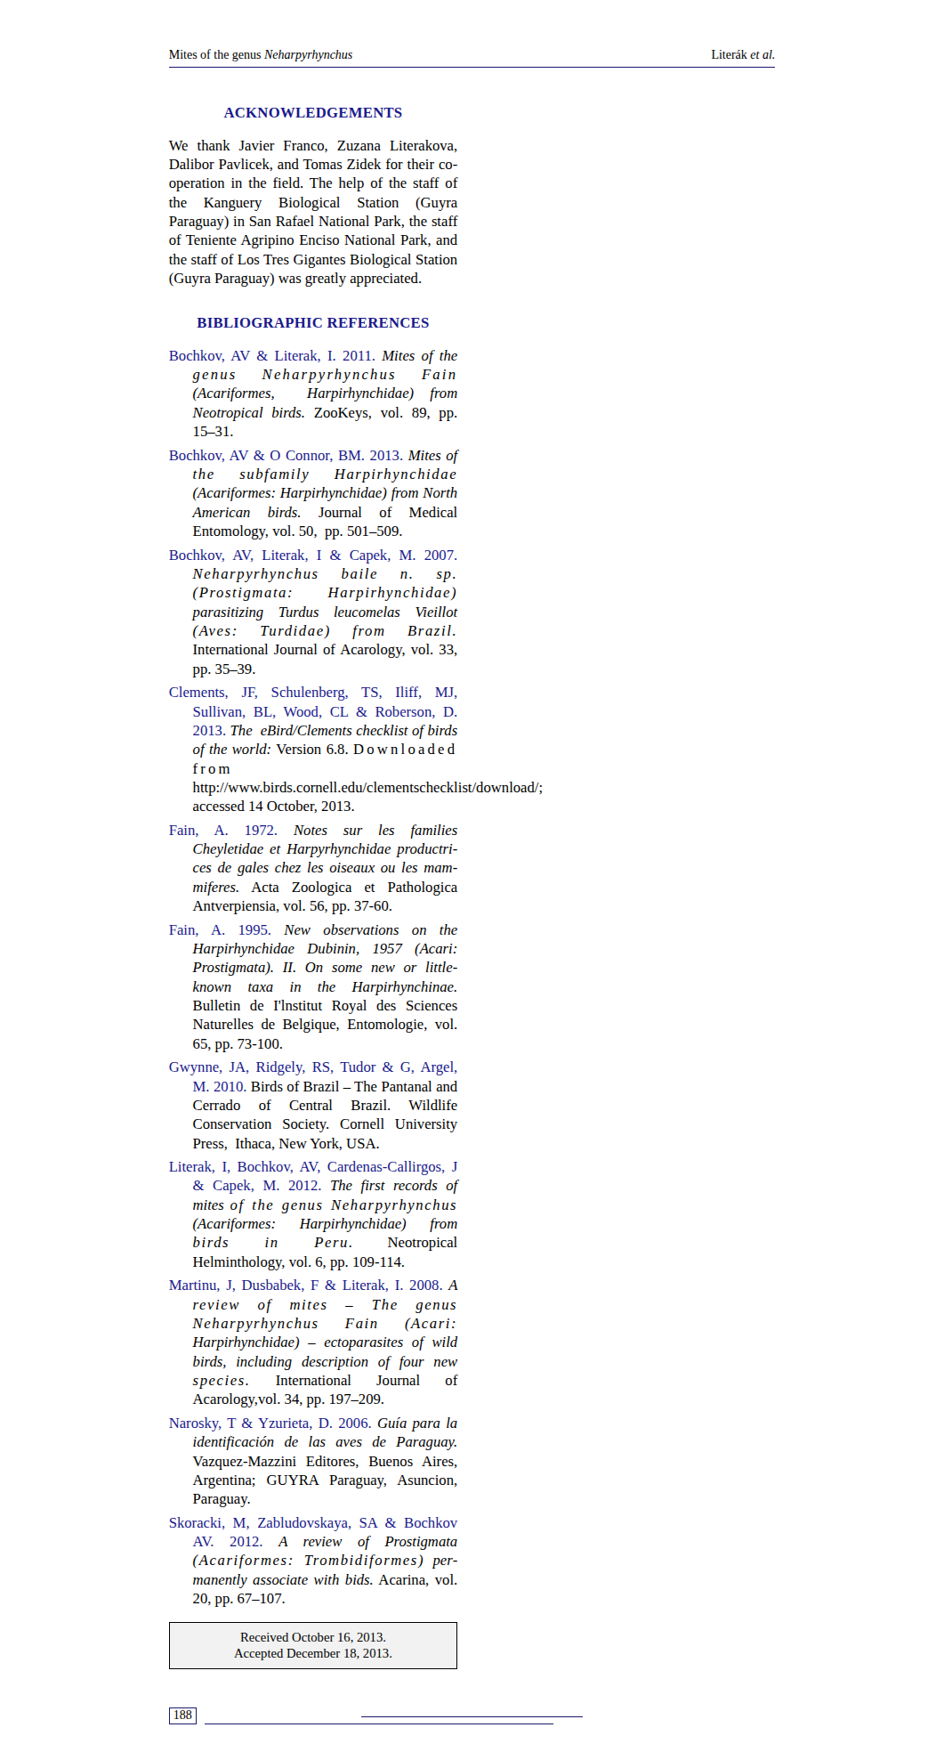Mites of the genus Neharpyrhynchus
Literák et al.
ACKNOWLEDGEMENTS
We thank Javier Franco, Zuzana Literakova, Dalibor Pavlicek, and Tomas Zidek for their cooperation in the field. The help of the staff of the Kanguery Biological Station (Guyra Paraguay) in San Rafael National Park, the staff of Teniente Agripino Enciso National Park, and the staff of Los Tres Gigantes Biological Station (Guyra Paraguay) was greatly appreciated.
BIBLIOGRAPHIC REFERENCES
Bochkov, AV & Literak, I. 2011. Mites of the genus Neharpyrhynchus Fain (Acariformes, Harpirhynchidae) from Neotropical birds. ZooKeys, vol. 89, pp. 15–31.
Bochkov, AV & O Connor, BM. 2013. Mites of the subfamily Harpirhynchidae (Acariformes: Harpirhynchidae) from North American birds. Journal of Medical Entomology, vol. 50, pp. 501–509.
Bochkov, AV, Literak, I & Capek, M. 2007. Neharpyrhynchus baile n. sp. (Prostigmata: Harpirhynchidae) parasitizing Turdus leucomelas Vieillot (Aves: Turdidae) from Brazil. International Journal of Acarology, vol. 33, pp. 35–39.
Clements, JF, Schulenberg, TS, Iliff, MJ, Sullivan, BL, Wood, CL & Roberson, D. 2013. The eBird/Clements checklist of birds of the world: Version 6.8. Downloaded from http://www.birds.cornell.edu/clementschecklist/download/; accessed 14 October, 2013.
Fain, A. 1972. Notes sur les families Cheyletidae et Harpyrhynchidae productrices de gales chez les oiseaux ou les mammiferes. Acta Zoologica et Pathologica Antverpiensia, vol. 56, pp. 37-60.
Fain, A. 1995. New observations on the Harpirhynchidae Dubinin, 1957 (Acari: Prostigmata). II. On some new or little-known taxa in the Harpirhynchinae. Bulletin de I'lnstitut Royal des Sciences Naturelles de Belgique, Entomologie, vol. 65, pp. 73-100.
Gwynne, JA, Ridgely, RS, Tudor & G, Argel, M. 2010. Birds of Brazil – The Pantanal and Cerrado of Central Brazil. Wildlife Conservation Society. Cornell University Press, Ithaca, New York, USA.
Literak, I, Bochkov, AV, Cardenas-Callirgos, J & Capek, M. 2012. The first records of mites of the genus Neharpyrhynchus (Acariformes: Harpirhynchidae) from birds in Peru. Neotropical Helminthology, vol. 6, pp. 109-114.
Martinu, J, Dusbabek, F & Literak, I. 2008. A review of mites – The genus Neharpyrhynchus Fain (Acari: Harpirhynchidae) – ectoparasites of wild birds, including description of four new species. International Journal of Acarology,vol. 34, pp. 197–209.
Narosky, T & Yzurieta, D. 2006. Guía para la identificación de las aves de Paraguay. Vazquez-Mazzini Editores, Buenos Aires, Argentina; GUYRA Paraguay, Asuncion, Paraguay.
Skoracki, M, Zabludovskaya, SA & Bochkov AV. 2012. A review of Prostigmata (Acariformes: Trombidiformes) permanently associate with bids. Acarina, vol. 20, pp. 67–107.
Received October 16, 2013.
Accepted December 18, 2013.
188